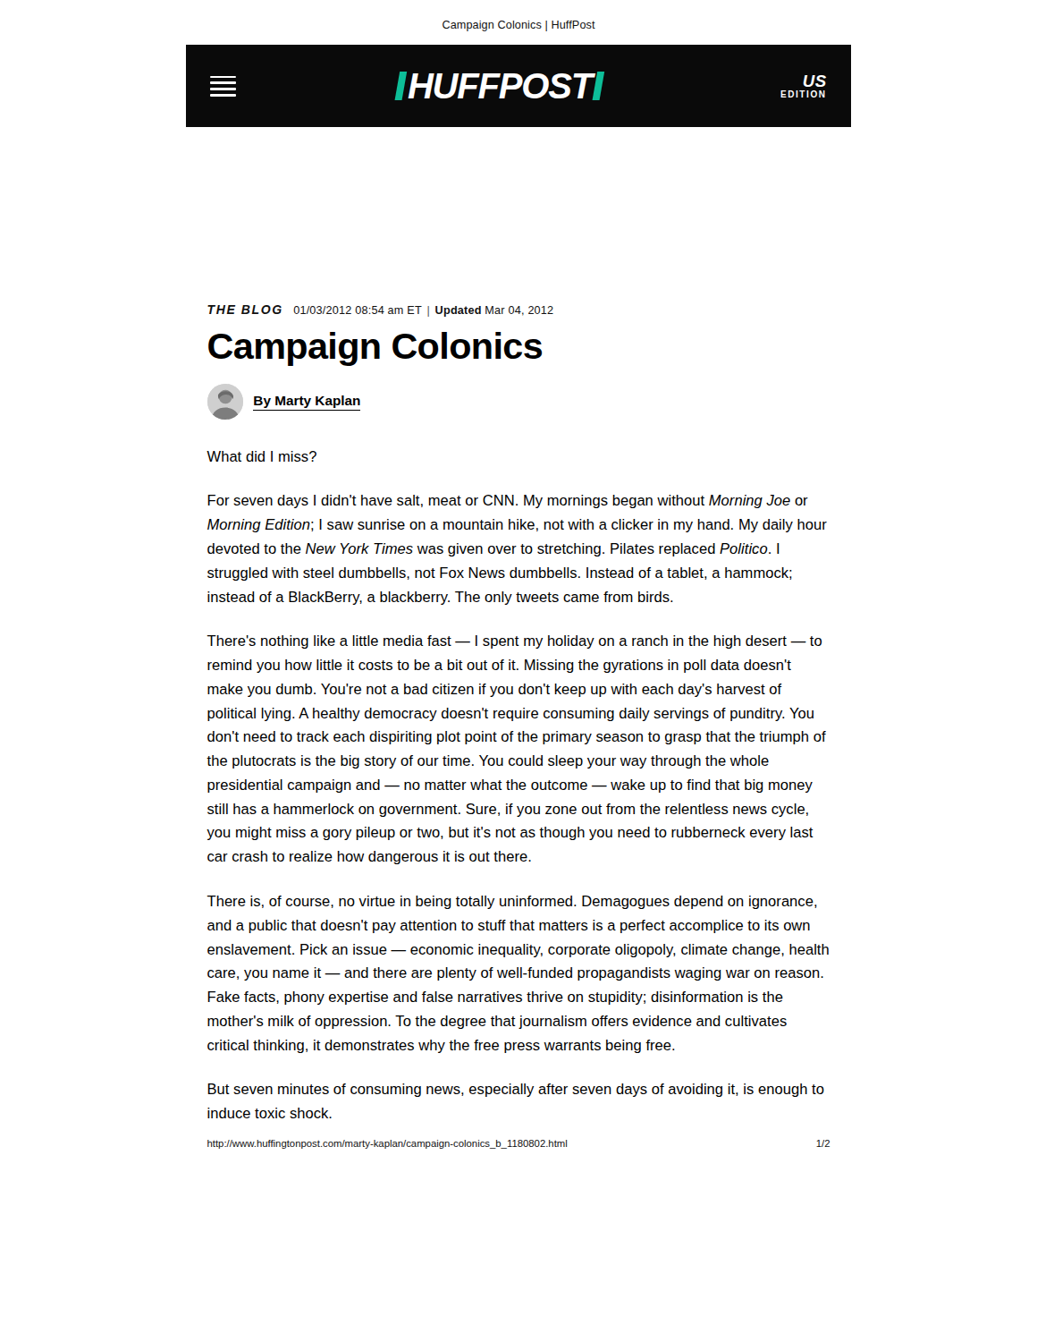Campaign Colonics | HuffPost
HUFFPOST
US
EDITION
THE BLOG01/03/2012 08:54 am ET | Updated Mar 04, 2012
Campaign Colonics
By Marty Kaplan
What did I miss?
For seven days I didn't have salt, meat or CNN. My mornings began without Morning Joe or Morning Edition; I saw sunrise on a mountain hike, not with a clicker in my hand. My daily hour devoted to the New York Times was given over to stretching. Pilates replaced Politico. I struggled with steel dumbbells, not Fox News dumbbells. Instead of a tablet, a hammock; instead of a BlackBerry, a blackberry. The only tweets came from birds.
There's nothing like a little media fast — I spent my holiday on a ranch in the high desert — to remind you how little it costs to be a bit out of it. Missing the gyrations in poll data doesn't make you dumb. You're not a bad citizen if you don't keep up with each day's harvest of political lying. A healthy democracy doesn't require consuming daily servings of punditry. You don't need to track each dispiriting plot point of the primary season to grasp that the triumph of the plutocrats is the big story of our time. You could sleep your way through the whole presidential campaign and — no matter what the outcome — wake up to find that big money still has a hammerlock on government. Sure, if you zone out from the relentless news cycle, you might miss a gory pileup or two, but it's not as though you need to rubberneck every last car crash to realize how dangerous it is out there.
There is, of course, no virtue in being totally uninformed. Demagogues depend on ignorance, and a public that doesn't pay attention to stuff that matters is a perfect accomplice to its own enslavement. Pick an issue — economic inequality, corporate oligopoly, climate change, health care, you name it — and there are plenty of well-funded propagandists waging war on reason. Fake facts, phony expertise and false narratives thrive on stupidity; disinformation is the mother's milk of oppression. To the degree that journalism offers evidence and cultivates critical thinking, it demonstrates why the free press warrants being free.
But seven minutes of consuming news, especially after seven days of avoiding it, is enough to induce toxic shock.
http://www.huffingtonpost.com/marty-kaplan/campaign-colonics_b_1180802.html 1/2